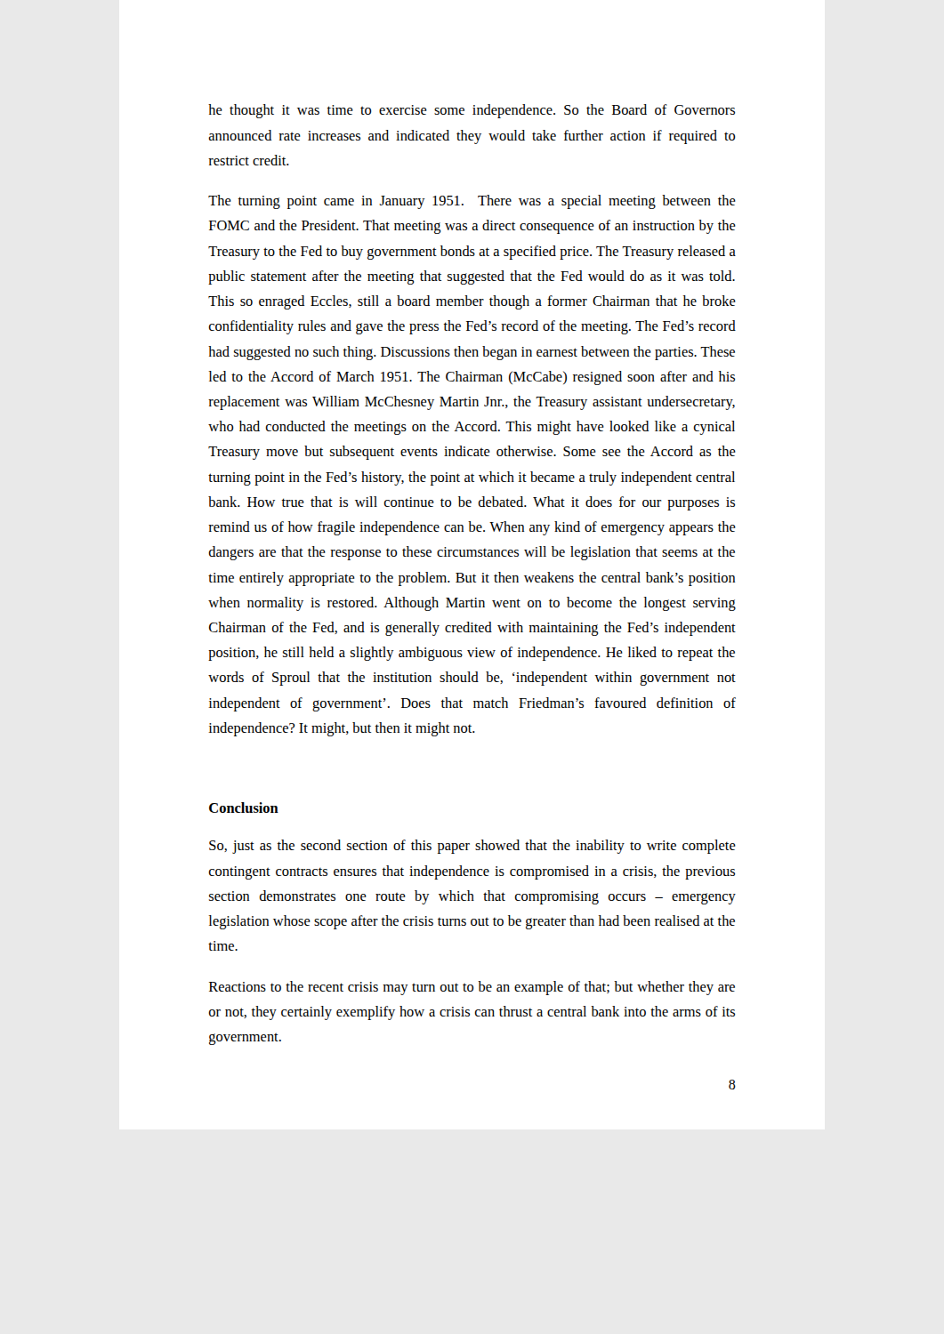he thought it was time to exercise some independence. So the Board of Governors announced rate increases and indicated they would take further action if required to restrict credit.
The turning point came in January 1951. There was a special meeting between the FOMC and the President. That meeting was a direct consequence of an instruction by the Treasury to the Fed to buy government bonds at a specified price. The Treasury released a public statement after the meeting that suggested that the Fed would do as it was told. This so enraged Eccles, still a board member though a former Chairman that he broke confidentiality rules and gave the press the Fed’s record of the meeting. The Fed’s record had suggested no such thing. Discussions then began in earnest between the parties. These led to the Accord of March 1951. The Chairman (McCabe) resigned soon after and his replacement was William McChesney Martin Jnr., the Treasury assistant undersecretary, who had conducted the meetings on the Accord. This might have looked like a cynical Treasury move but subsequent events indicate otherwise. Some see the Accord as the turning point in the Fed’s history, the point at which it became a truly independent central bank. How true that is will continue to be debated. What it does for our purposes is remind us of how fragile independence can be. When any kind of emergency appears the dangers are that the response to these circumstances will be legislation that seems at the time entirely appropriate to the problem. But it then weakens the central bank’s position when normality is restored. Although Martin went on to become the longest serving Chairman of the Fed, and is generally credited with maintaining the Fed’s independent position, he still held a slightly ambiguous view of independence. He liked to repeat the words of Sproul that the institution should be, ‘independent within government not independent of government’. Does that match Friedman’s favoured definition of independence? It might, but then it might not.
Conclusion
So, just as the second section of this paper showed that the inability to write complete contingent contracts ensures that independence is compromised in a crisis, the previous section demonstrates one route by which that compromising occurs – emergency legislation whose scope after the crisis turns out to be greater than had been realised at the time.
Reactions to the recent crisis may turn out to be an example of that; but whether they are or not, they certainly exemplify how a crisis can thrust a central bank into the arms of its government.
8